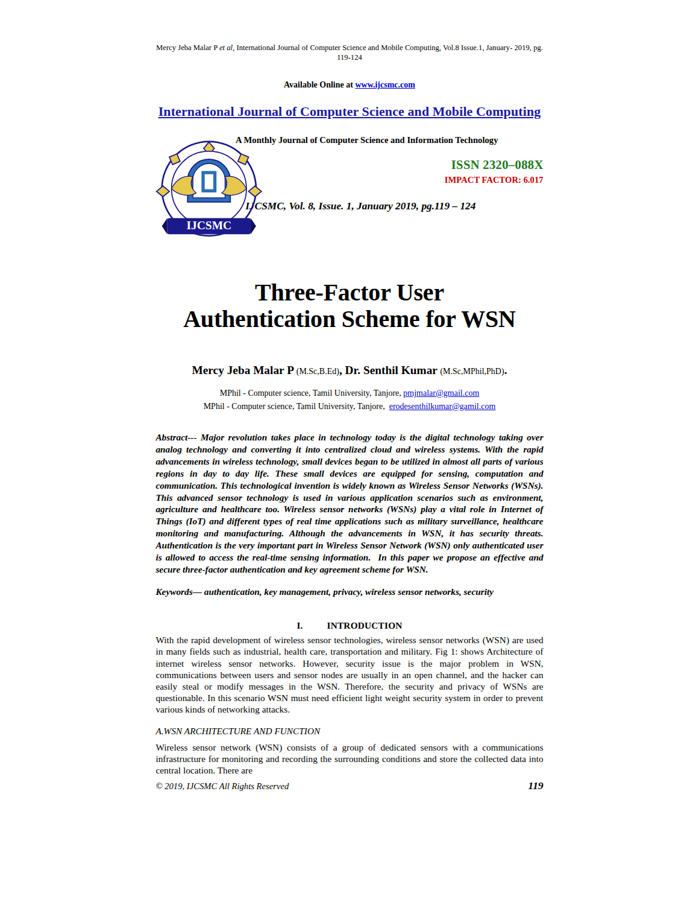Mercy Jeba Malar P et al, International Journal of Computer Science and Mobile Computing, Vol.8 Issue.1, January- 2019, pg. 119-124
Available Online at www.ijcsmc.com
International Journal of Computer Science and Mobile Computing
IJCSMC
A Monthly Journal of Computer Science and Information Technology
ISSN 2320–088X
IMPACT FACTOR: 6.017
IJCSMC, Vol. 8, Issue. 1, January 2019, pg.119 – 124
Three-Factor User
Authentication Scheme for WSN
Mercy Jeba Malar P (M.Sc,B.Ed), Dr. Senthil Kumar (M.Sc,MPhil,PhD).
MPhil - Computer science, Tamil University, Tanjore, pmjmalar@gmail.com
MPhil - Computer science, Tamil University, Tanjore, erodesenthilkumar@gamil.com
Abstract--- Major revolution takes place in technology today is the digital technology taking over analog technology and converting it into centralized cloud and wireless systems. With the rapid advancements in wireless technology, small devices began to be utilized in almost all parts of various regions in day to day life. These small devices are equipped for sensing, computation and communication. This technological invention is widely known as Wireless Sensor Networks (WSNs). This advanced sensor technology is used in various application scenarios such as environment, agriculture and healthcare too. Wireless sensor networks (WSNs) play a vital role in Internet of Things (IoT) and different types of real time applications such as military surveillance, healthcare monitoring and manufacturing. Although the advancements in WSN, it has security threats. Authentication is the very important part in Wireless Sensor Network (WSN) only authenticated user is allowed to access the real-time sensing information. In this paper we propose an effective and secure three-factor authentication and key agreement scheme for WSN.
Keywords— authentication, key management, privacy, wireless sensor networks, security
I. INTRODUCTION
With the rapid development of wireless sensor technologies, wireless sensor networks (WSN) are used in many fields such as industrial, health care, transportation and military. Fig 1: shows Architecture of internet wireless sensor networks. However, security issue is the major problem in WSN, communications between users and sensor nodes are usually in an open channel, and the hacker can easily steal or modify messages in the WSN. Therefore, the security and privacy of WSNs are questionable. In this scenario WSN must need efficient light weight security system in order to prevent various kinds of networking attacks.
A.WSN ARCHITECTURE AND FUNCTION
Wireless sensor network (WSN) consists of a group of dedicated sensors with a communications infrastructure for monitoring and recording the surrounding conditions and store the collected data into central location. There are
© 2019, IJCSMC All Rights Reserved
119